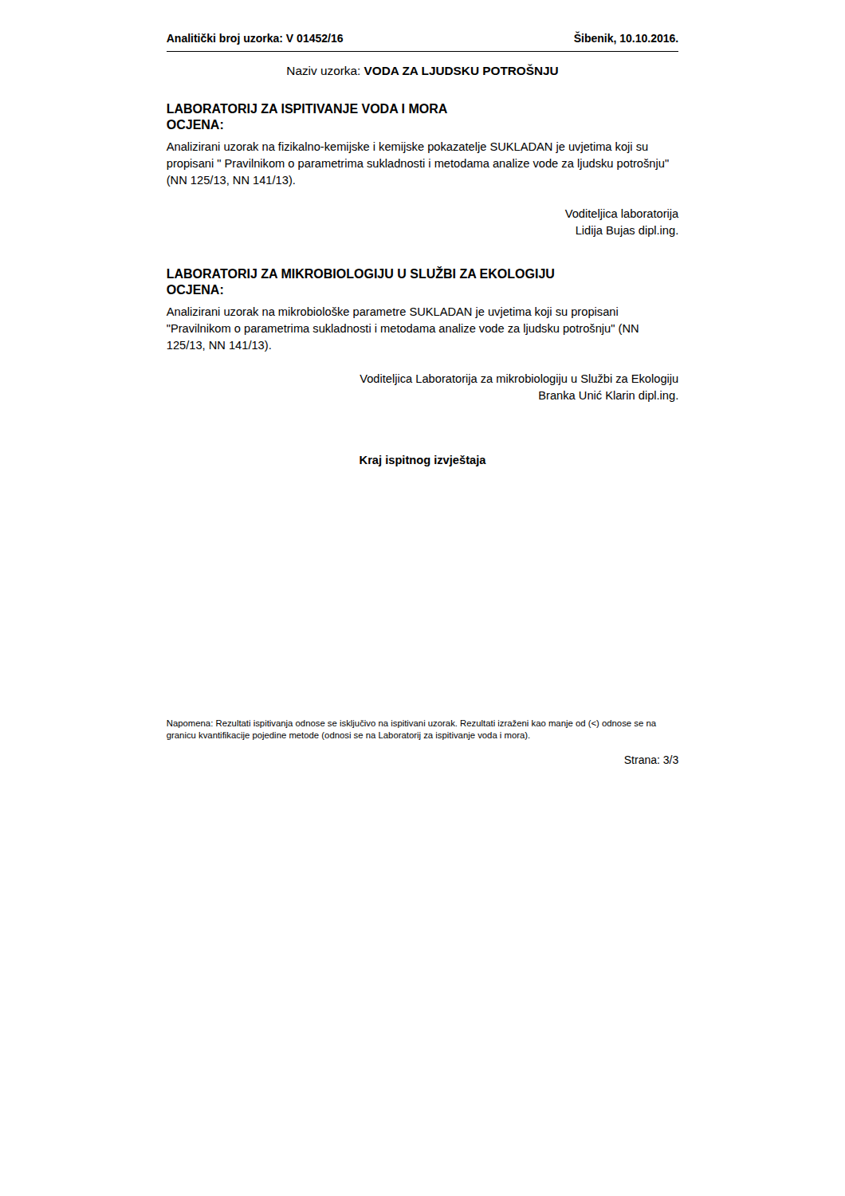Analitički broj uzorka: V 01452/16 Šibenik, 10.10.2016.
Naziv uzorka: VODA ZA LJUDSKU POTROŠNJU
LABORATORIJ ZA ISPITIVANJE VODA I MORA
OCJENA:
Analizirani uzorak na fizikalno-kemijske i kemijske pokazatelje SUKLADAN je uvjetima koji su propisani " Pravilnikom o parametrima sukladnosti i metodama analize vode za ljudsku potrošnju" (NN 125/13, NN 141/13).
Voditeljica laboratorija
Lidija Bujas dipl.ing.
LABORATORIJ ZA MIKROBIOLOGIJU U SLUŽBI ZA EKOLOGIJU
OCJENA:
Analizirani uzorak na mikrobiološke parametre SUKLADAN je uvjetima koji su propisani "Pravilnikom o parametrima sukladnosti i metodama analize vode za ljudsku potrošnju" (NN 125/13, NN 141/13).
Voditeljica Laboratorija za mikrobiologiju u Službi za Ekologiju
Branka Unić Klarin dipl.ing.
Kraj ispitnog izvještaja
Napomena: Rezultati ispitivanja odnose se isključivo na ispitivani uzorak. Rezultati izraženi kao manje od (<) odnose se na granicu kvantifikacije pojedine metode (odnosi se na Laboratorij za ispitivanje voda i mora).
Strana: 3/3